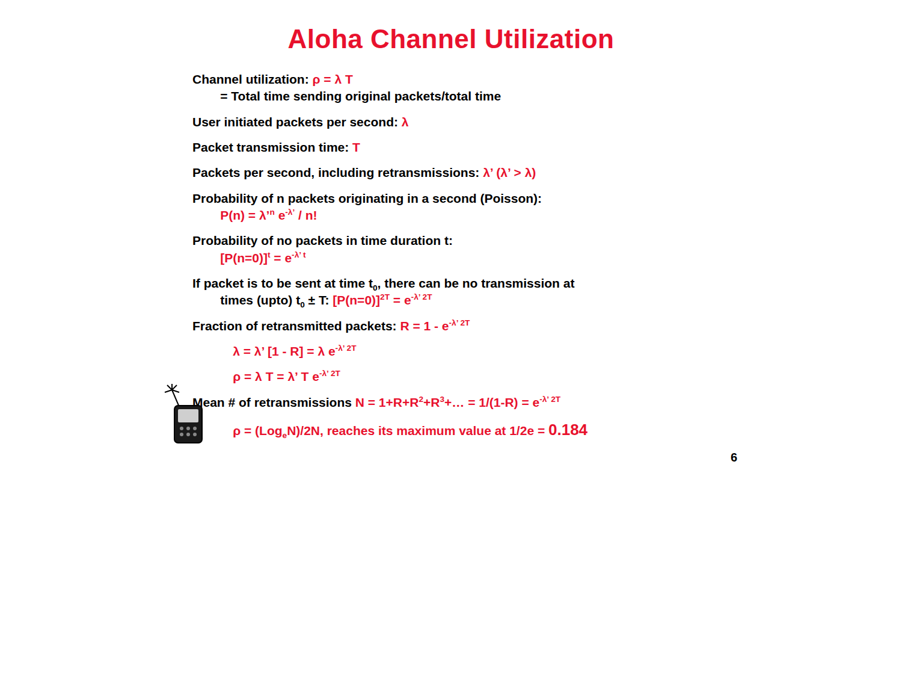Aloha Channel Utilization
Channel utilization: ρ = λ T
= Total time sending original packets/total time
User initiated packets per second: λ
Packet transmission time: T
Packets per second, including retransmissions: λ’ (λ’ > λ)
Probability of n packets originating in a second (Poisson):
P(n) = λ’n e-λ’ / n!
Probability of no packets in time duration t:
[P(n=0)]t = e-λ’ t
If packet is to be sent at time t0, there can be no transmission at times (upto) t0 ± T: [P(n=0)]2T = e-λ’ 2T
Fraction of retransmitted packets: R = 1 - e-λ’ 2T
λ = λ’ [1 - R] = λ e-λ’ 2T
ρ = λ T = λ’ T e-λ’ 2T
Mean # of retransmissions N = 1+R+R2+R3+… = 1/(1-R) = e-λ’ 2T
ρ = (LogeN)/2N, reaches its maximum value at 1/2e = 0.184
6